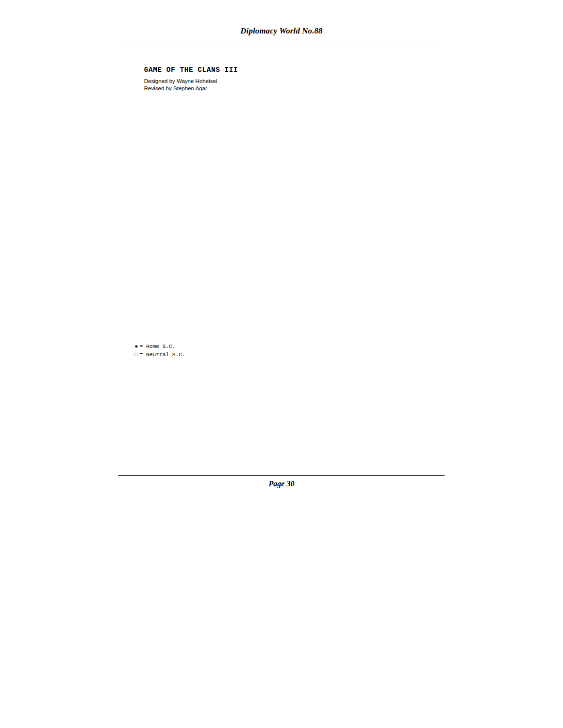Diplomacy World No.88
Game of the Clans III
Designed by Wayne Hoheisel
Revised by Stephen Agar
●= Home S.C.
□= Neutral S.C.
Map labels (transcribed)
Sea areas and waters
North Atlantic Ocean, Outer Hebridean Sea, Inner Sound, North Minch, Pentland Firth, Upper North Sea, Moray Firth, Spey Bay, Dornoch Firth, The Minch, Cuillin Sound, Sound of Arisaig, Central Atlantic Ocean, Firth of Lorne, Sound of Jura, Bute Sound, Firth of Clyde, North Channel, South Channel, Solway Firth, Wigtown Bay, Luce Bay, Firth of Tay, Firth of Forth, Bass Rock, Blyth Bay, Central North Sea, Peterhead Bay, Aberdeen Bay, Loch Leven, Loch Ness, Loch Linnhe, Loch Lomond, Loch Tay, Loch Awe, Loch Fyne, Loch Long, Loch Earn, Loch Rannoch
Land provinces and centres
Lewis, Skye, Strome, Kintail, Ullapool, Aberuchill, Bharrach, Old Wick, Brora, Dunrobin, Dornoch, Dingwall, Inverness, Duffus, Findlater, Pitsligo, Cawdor, Grant, Rothiemurchus, Fyvie, Huntly, Keith, Tordarroch, Cluny, Inveray, Abothe, Craigievar, Invergarry, Eilean Donan, Armadale, Eilean Tioram, Inverlochy, Angus, Craighall, Guthrie, Glamis House, Montrose, Blair, Glen Lyon, Killiecrankie, Perth, Stalker, Morvern, Duart, Oban, Doune, Stirling, Loch Leven, Tarbert, Dunvegan, Murdock, Falkirk, Edinburgh, Craigmill, Dunbar, Glasgow, Hamilton, Dalhousie, Cullen, Roxburgh, Peebles, Avandale, Ettrick, Ferniehirst, Alnwick, Loudoun, Eglinton, Dunness, Brodick, Carrick, Nithsdale, Eskdale, Lochinvar, Moreton, Gretna, Dumfries, Kennedy, Carlisle, Newcastle, Penrith, Galloway, Craigie
Page 30